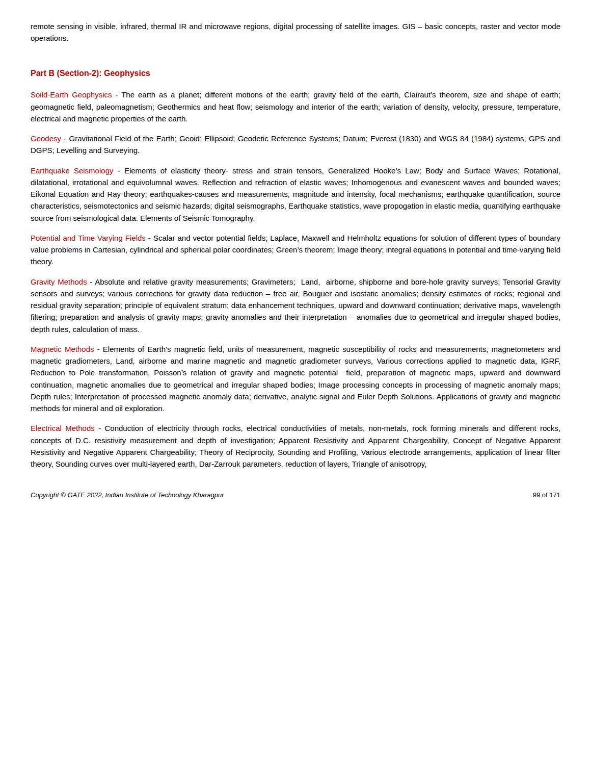remote sensing in visible, infrared, thermal IR and microwave regions, digital processing of satellite images. GIS – basic concepts, raster and vector mode operations.
Part B (Section-2): Geophysics
Soild-Earth Geophysics - The earth as a planet; different motions of the earth; gravity field of the earth, Clairaut’s theorem, size and shape of earth; geomagnetic field, paleomagnetism; Geothermics and heat flow; seismology and interior of the earth; variation of density, velocity, pressure, temperature, electrical and magnetic properties of the earth.
Geodesy - Gravitational Field of the Earth; Geoid; Ellipsoid; Geodetic Reference Systems; Datum; Everest (1830) and WGS 84 (1984) systems; GPS and DGPS; Levelling and Surveying.
Earthquake Seismology - Elements of elasticity theory- stress and strain tensors, Generalized Hooke’s Law; Body and Surface Waves; Rotational, dilatational, irrotational and equivolumnal waves. Reflection and refraction of elastic waves; Inhomogenous and evanescent waves and bounded waves; Eikonal Equation and Ray theory; earthquakes-causes and measurements, magnitude and intensity, focal mechanisms; earthquake quantification, source characteristics, seismotectonics and seismic hazards; digital seismographs, Earthquake statistics, wave propogation in elastic media, quantifying earthquake source from seismological data. Elements of Seismic Tomography.
Potential and Time Varying Fields - Scalar and vector potential fields; Laplace, Maxwell and Helmholtz equations for solution of different types of boundary value problems in Cartesian, cylindrical and spherical polar coordinates; Green’s theorem; Image theory; integral equations in potential and time-varying field theory.
Gravity Methods - Absolute and relative gravity measurements; Gravimeters; Land, airborne, shipborne and bore-hole gravity surveys; Tensorial Gravity sensors and surveys; various corrections for gravity data reduction – free air, Bouguer and isostatic anomalies; density estimates of rocks; regional and residual gravity separation; principle of equivalent stratum; data enhancement techniques, upward and downward continuation; derivative maps, wavelength filtering; preparation and analysis of gravity maps; gravity anomalies and their interpretation – anomalies due to geometrical and irregular shaped bodies, depth rules, calculation of mass.
Magnetic Methods - Elements of Earth’s magnetic field, units of measurement, magnetic susceptibility of rocks and measurements, magnetometers and magnetic gradiometers, Land, airborne and marine magnetic and magnetic gradiometer surveys, Various corrections applied to magnetic data, IGRF, Reduction to Pole transformation, Poisson’s relation of gravity and magnetic potential field, preparation of magnetic maps, upward and downward continuation, magnetic anomalies due to geometrical and irregular shaped bodies; Image processing concepts in processing of magnetic anomaly maps; Depth rules; Interpretation of processed magnetic anomaly data; derivative, analytic signal and Euler Depth Solutions. Applications of gravity and magnetic methods for mineral and oil exploration.
Electrical Methods - Conduction of electricity through rocks, electrical conductivities of metals, non-metals, rock forming minerals and different rocks, concepts of D.C. resistivity measurement and depth of investigation; Apparent Resistivity and Apparent Chargeability, Concept of Negative Apparent Resistivity and Negative Apparent Chargeability; Theory of Reciprocity, Sounding and Profiling, Various electrode arrangements, application of linear filter theory, Sounding curves over multi-layered earth, Dar-Zarrouk parameters, reduction of layers, Triangle of anisotropy,
Copyright © GATE 2022, Indian Institute of Technology Kharagpur 99 of 171